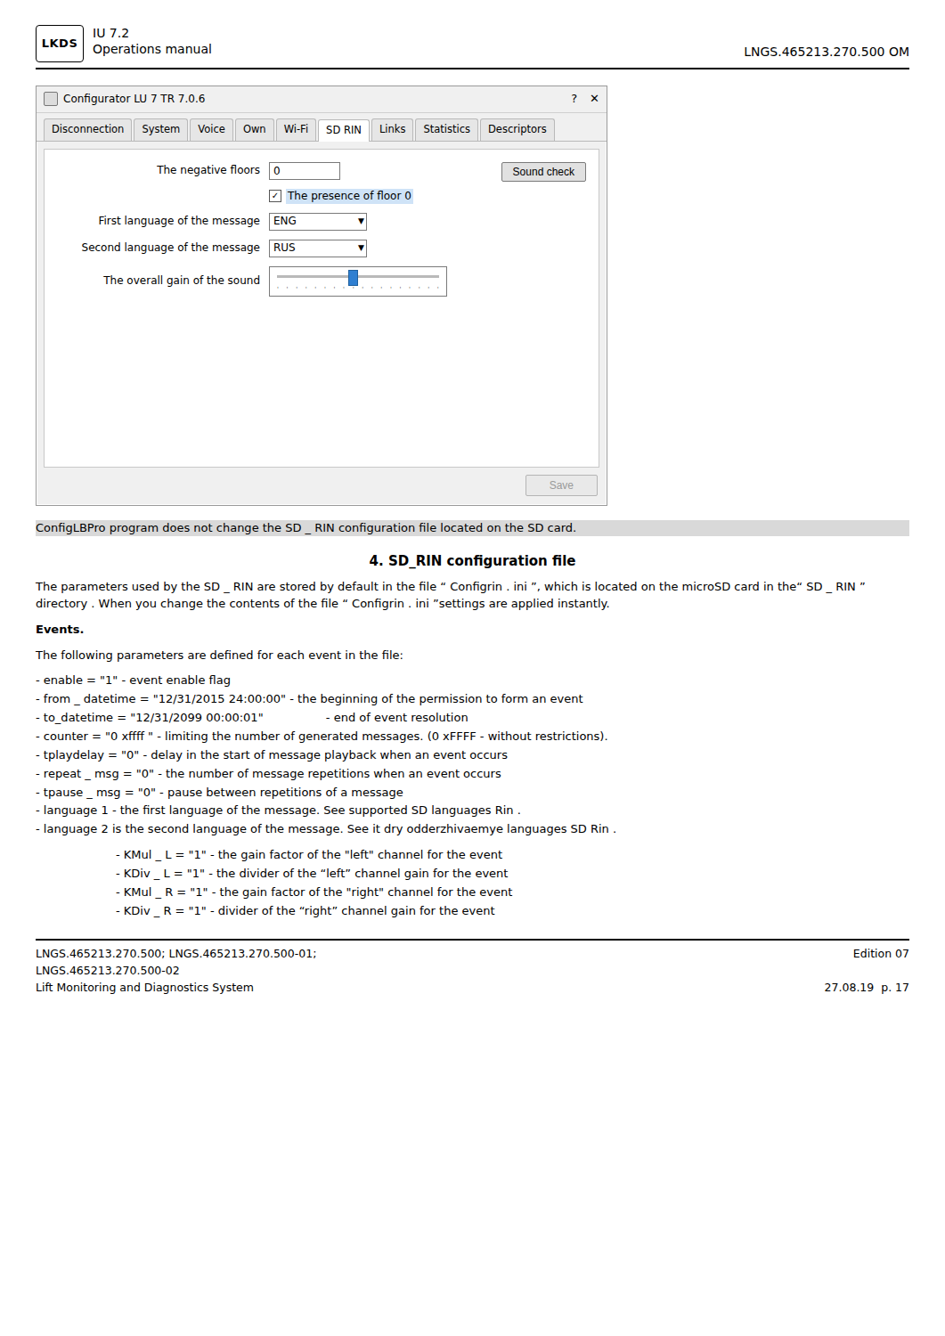LKDS
IU 7.2
Operations manual
LNGS.465213.270.500 OM
Configurator LU 7 TR 7.0.6
?✕
Disconnection
System
Voice
Own
Wi-Fi
SD RIN
Links
Statistics
Descriptors
Sound check
The negative floors
0
✓The presence of floor 0
First language of the message
ENG▼
Second language of the message
RUS▼
The overall gain of the sound
''''''''''''''''''
Save
ConfigLBPro program does not change the SD _ RIN configuration file located on the SD card.
4. SD_RIN configuration file
The parameters used by the SD _ RIN are stored by default in the file “ Configrin . ini ”, which is located on the microSD card in the“ SD _ RIN ” directory . When you change the contents of the file “ Configrin . ini ”settings are applied instantly.
Events.
The following parameters are defined for each event in the file:
- enable = "1" - event enable flag
- from _ datetime = "12/31/2015 24:00:00" - the beginning of the permission to form an event
- to_datetime = "12/31/2099 00:00:01" - end of event resolution
- counter = "0 xffff " - limiting the number of generated messages. (0 xFFFF - without restrictions).
- tplaydelay = "0" - delay in the start of message playback when an event occurs
- repeat _ msg = "0" - the number of message repetitions when an event occurs
- tpause _ msg = "0" - pause between repetitions of a message
- language 1 - the first language of the message. See supported SD languages Rin .
- language 2 is the second language of the message. See it dry odderzhivaemye languages SD Rin .
- KMul _ L = "1" - the gain factor of the "left" channel for the event
- KDiv _ L = "1" - the divider of the “left” channel gain for the event
- KMul _ R = "1" - the gain factor of the "right" channel for the event
- KDiv _ R = "1" - divider of the “right” channel gain for the event
LNGS.465213.270.500; LNGS.465213.270.500-01;
LNGS.465213.270.500-02
Lift Monitoring and Diagnostics System
Edition 07
27.08.19 p. 17